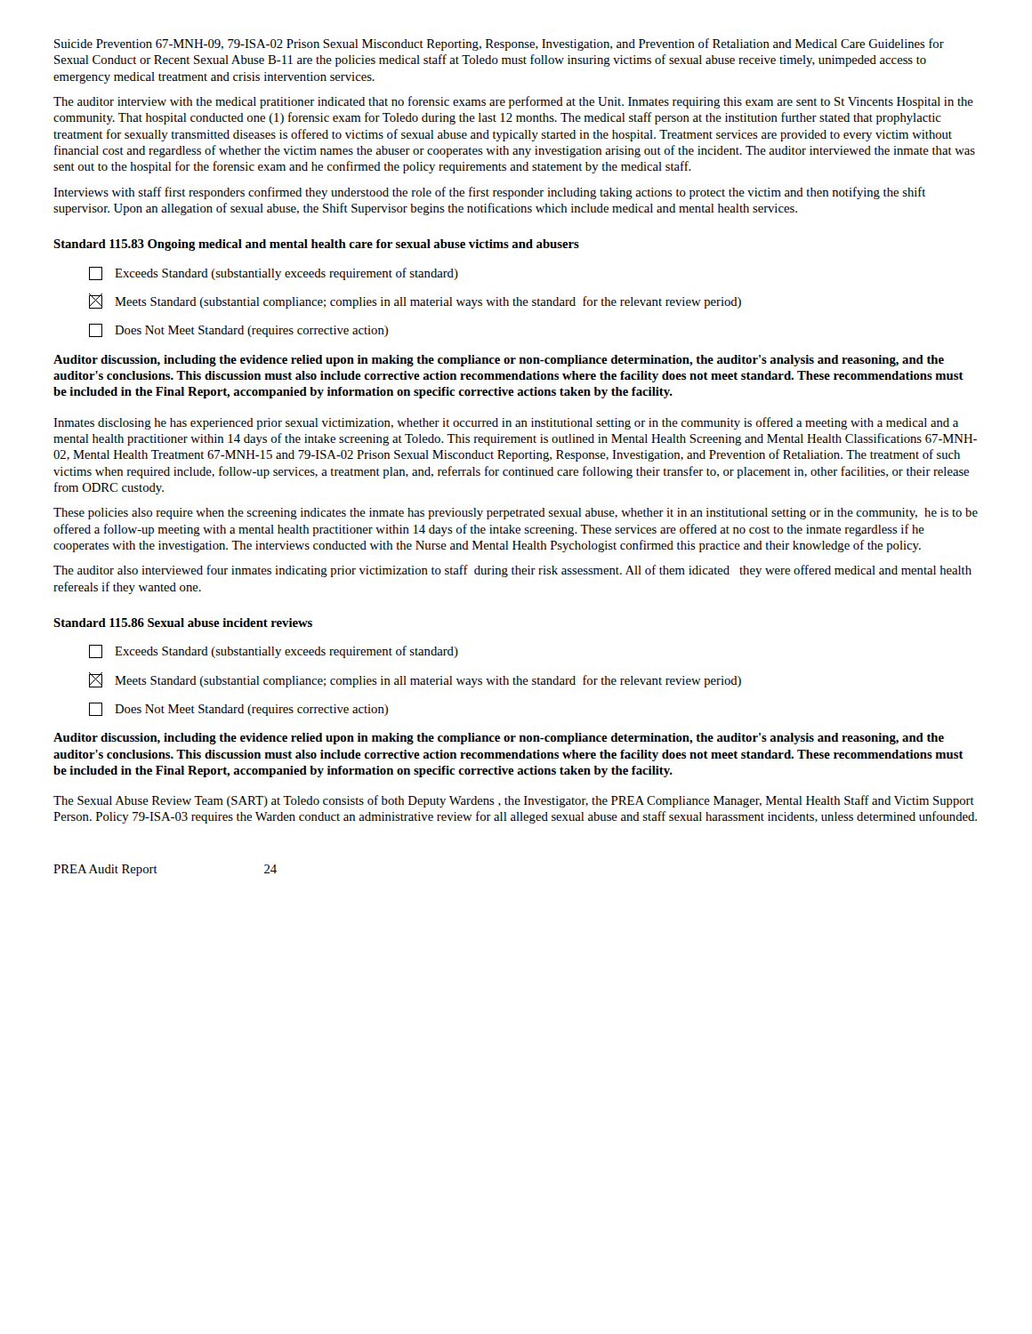Suicide Prevention 67-MNH-09, 79-ISA-02 Prison Sexual Misconduct Reporting, Response, Investigation, and Prevention of Retaliation and Medical Care Guidelines for Sexual Conduct or Recent Sexual Abuse B-11 are the policies medical staff at Toledo must follow insuring victims of sexual abuse receive timely, unimpeded access to emergency medical treatment and crisis intervention services.
The auditor interview with the medical pratitioner indicated that no forensic exams are performed at the Unit. Inmates requiring this exam are sent to St Vincents Hospital in the community. That hospital conducted one (1) forensic exam for Toledo during the last 12 months. The medical staff person at the institution further stated that prophylactic treatment for sexually transmitted diseases is offered to victims of sexual abuse and typically started in the hospital. Treatment services are provided to every victim without financial cost and regardless of whether the victim names the abuser or cooperates with any investigation arising out of the incident. The auditor interviewed the inmate that was sent out to the hospital for the forensic exam and he confirmed the policy requirements and statement by the medical staff.
Interviews with staff first responders confirmed they understood the role of the first responder including taking actions to protect the victim and then notifying the shift supervisor. Upon an allegation of sexual abuse, the Shift Supervisor begins the notifications which include medical and mental health services.
Standard 115.83 Ongoing medical and mental health care for sexual abuse victims and abusers
Exceeds Standard (substantially exceeds requirement of standard)
Meets Standard (substantial compliance; complies in all material ways with the standard for the relevant review period)
Does Not Meet Standard (requires corrective action)
Auditor discussion, including the evidence relied upon in making the compliance or non-compliance determination, the auditor's analysis and reasoning, and the auditor's conclusions. This discussion must also include corrective action recommendations where the facility does not meet standard. These recommendations must be included in the Final Report, accompanied by information on specific corrective actions taken by the facility.
Inmates disclosing he has experienced prior sexual victimization, whether it occurred in an institutional setting or in the community is offered a meeting with a medical and a mental health practitioner within 14 days of the intake screening at Toledo. This requirement is outlined in Mental Health Screening and Mental Health Classifications 67-MNH-02, Mental Health Treatment 67-MNH-15 and 79-ISA-02 Prison Sexual Misconduct Reporting, Response, Investigation, and Prevention of Retaliation. The treatment of such victims when required include, follow-up services, a treatment plan, and, referrals for continued care following their transfer to, or placement in, other facilities, or their release from ODRC custody.
These policies also require when the screening indicates the inmate has previously perpetrated sexual abuse, whether it in an institutional setting or in the community, he is to be offered a follow-up meeting with a mental health practitioner within 14 days of the intake screening. These services are offered at no cost to the inmate regardless if he cooperates with the investigation. The interviews conducted with the Nurse and Mental Health Psychologist confirmed this practice and their knowledge of the policy.
The auditor also interviewed four inmates indicating prior victimization to staff during their risk assessment. All of them idicated they were offered medical and mental health refereals if they wanted one.
Standard 115.86 Sexual abuse incident reviews
Exceeds Standard (substantially exceeds requirement of standard)
Meets Standard (substantial compliance; complies in all material ways with the standard for the relevant review period)
Does Not Meet Standard (requires corrective action)
Auditor discussion, including the evidence relied upon in making the compliance or non-compliance determination, the auditor's analysis and reasoning, and the auditor's conclusions. This discussion must also include corrective action recommendations where the facility does not meet standard. These recommendations must be included in the Final Report, accompanied by information on specific corrective actions taken by the facility.
The Sexual Abuse Review Team (SART) at Toledo consists of both Deputy Wardens , the Investigator, the PREA Compliance Manager, Mental Health Staff and Victim Support Person. Policy 79-ISA-03 requires the Warden conduct an administrative review for all alleged sexual abuse and staff sexual harassment incidents, unless determined unfounded.
PREA Audit Report 24